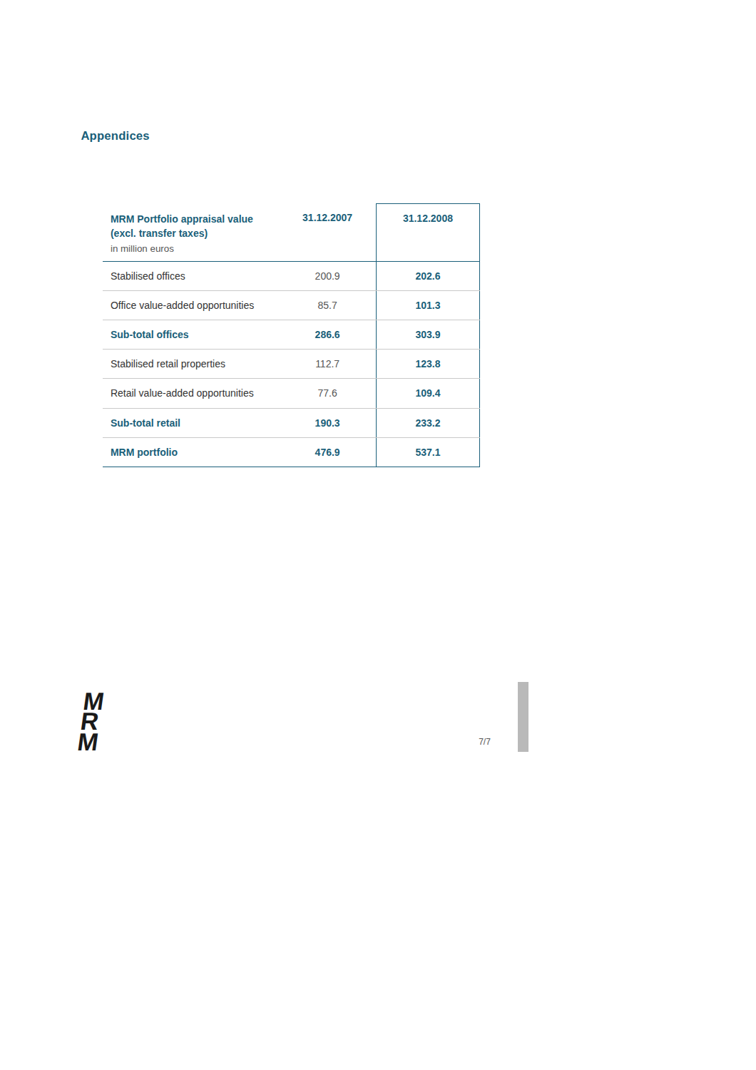Appendices
| MRM Portfolio appraisal value (excl. transfer taxes) in million euros | 31.12.2007 | 31.12.2008 |
| Stabilised offices | 200.9 | 202.6 |
| Office value-added opportunities | 85.7 | 101.3 |
| Sub-total offices | 286.6 | 303.9 |
| Stabilised retail properties | 112.7 | 123.8 |
| Retail value-added opportunities | 77.6 | 109.4 |
| Sub-total retail | 190.3 | 233.2 |
| MRM portfolio | 476.9 | 537.1 |
MRM
7/7